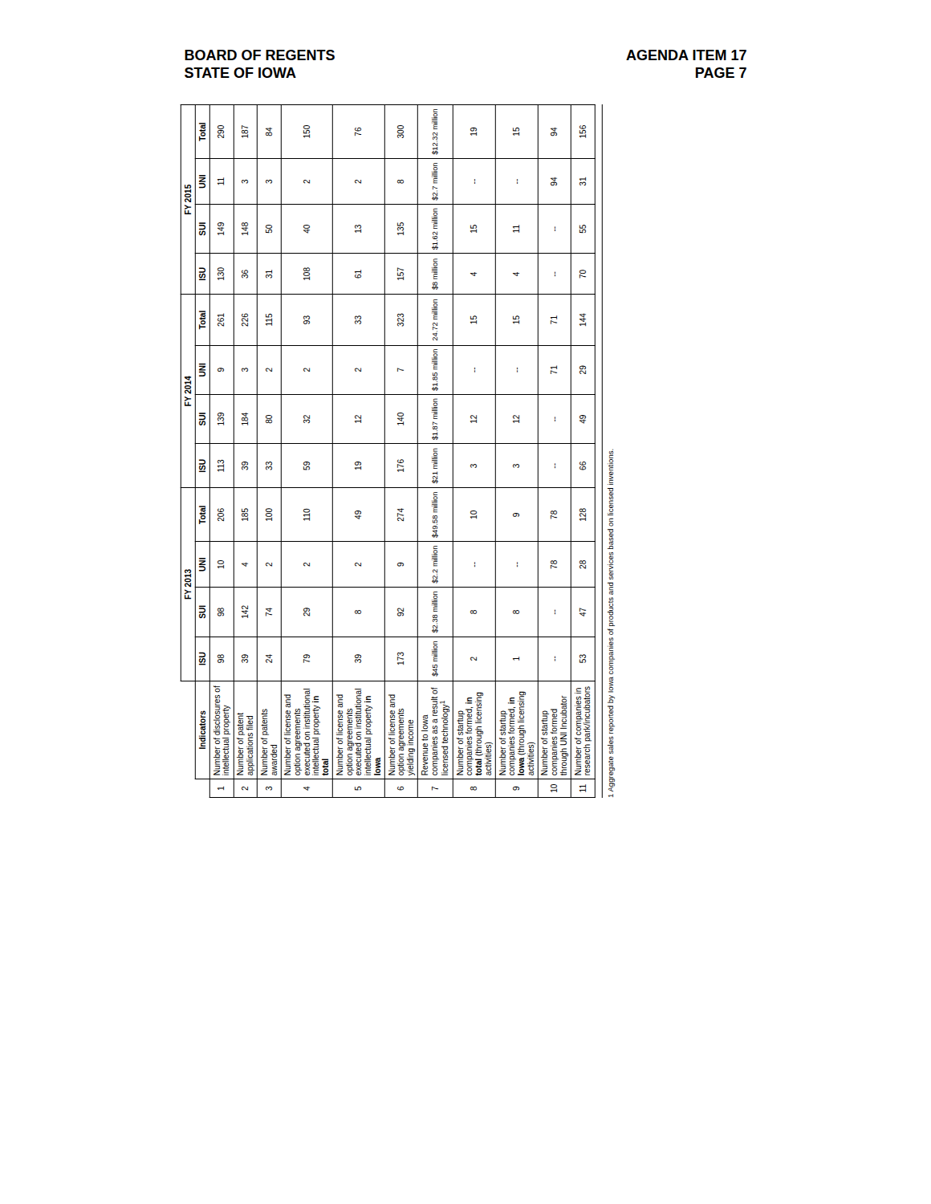BOARD OF REGENTS
STATE OF IOWA
AGENDA ITEM 17
PAGE 7
| | | FY 2013 | FY 2014 | FY 2015 |
| --- | --- | --- | --- | --- |
| | Indicators | ISU | SUI | UNI | Total | ISU | SUI | UNI | Total | ISU | SUI | UNI | Total |
| 1 | Number of disclosures of intellectual property | 98 | 98 | 10 | 206 | 113 | 139 | 9 | 261 | 130 | 149 | 11 | 290 |
| 2 | Number of patent applications filed | 39 | 142 | 4 | 185 | 39 | 184 | 3 | 226 | 36 | 148 | 3 | 187 |
| 3 | Number of patents awarded | 24 | 74 | 2 | 100 | 33 | 80 | 2 | 115 | 31 | 50 | 3 | 84 |
| 4 | Number of license and option agreements executed on institutional intellectual property in total | 79 | 29 | 2 | 110 | 59 | 32 | 2 | 93 | 108 | 40 | 2 | 150 |
| 5 | Number of license and option agreements executed on institutional intellectual property in Iowa | 39 | 8 | 2 | 49 | 19 | 12 | 2 | 33 | 61 | 13 | 2 | 76 |
| 6 | Number of license and option agreements yielding income | 173 | 92 | 9 | 274 | 176 | 140 | 7 | 323 | 157 | 135 | 8 | 300 |
| 7 | Revenue to Iowa companies as a result of licensed technology 1 | $45 million | $2.38 million | $2.2 million | $49.58 million | $21 million | $1.87 million | $1.85 million | 24.72 million | $8 million | $1.62 million | $2.7 million | $12.32 million |
| 8 | Number of startup companies formed, in total (through licensing activities) | 2 | 8 | -- | 10 | 3 | 12 | -- | 15 | 4 | 15 | -- | 19 |
| 9 | Number of startup companies formed, in Iowa (through licensing activities) | 1 | 8 | -- | 9 | 3 | 12 | -- | 15 | 4 | 11 | -- | 15 |
| 10 | Number of startup companies formed through UNI Incubator | -- | -- | 78 | 78 | -- | -- | 71 | 71 | -- | -- | 94 | 94 |
| 11 | Number of companies in research park/incubators | 53 | 47 | 28 | 128 | 66 | 49 | 29 | 144 | 70 | 55 | 31 | 156 |
1 Aggregate sales reported by Iowa companies of products and services based on licensed inventions.